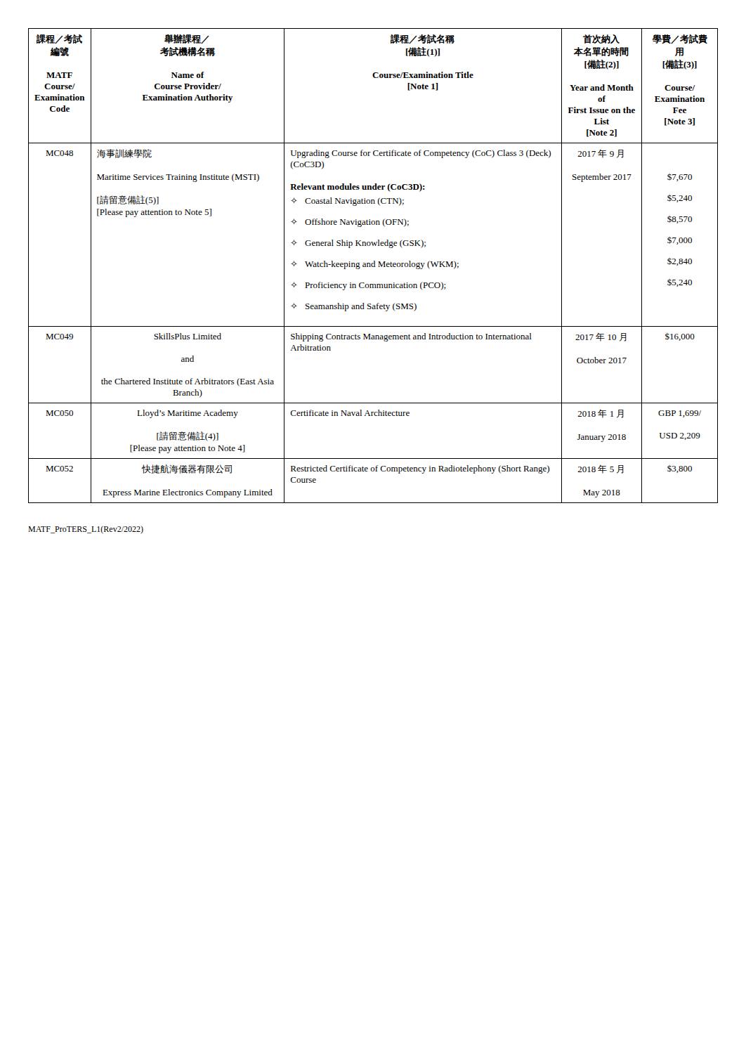| 課程／考試 編號 MATF Course/ Examination Code | 舉辦課程／ 考試機構名稱 Name of Course Provider/ Examination Authority | 課程／考試名稱 [備註(1)] Course/Examination Title [Note 1] | 首次納入 本名單的時間 [備註(2)] Year and Month of First Issue on the List [Note 2] | 學費／考試費用 [備註(3)] Course/ Examination Fee [Note 3] |
| --- | --- | --- | --- | --- |
| MC048 | 海事訓練學院 Maritime Services Training Institute (MSTI) [請留意備註(5)] [Please pay attention to Note 5] | Upgrading Course for Certificate of Competency (CoC) Class 3 (Deck) (CoC3D) Relevant modules under (CoC3D): Coastal Navigation (CTN); Offshore Navigation (OFN); General Ship Knowledge (GSK); Watch-keeping and Meteorology (WKM); Proficiency in Communication (PCO); Seamanship and Safety (SMS) | 2017 年 9 月 September 2017 | $7,670 $5,240 $8,570 $7,000 $2,840 $5,240 |
| MC049 | SkillsPlus Limited and the Chartered Institute of Arbitrators (East Asia Branch) | Shipping Contracts Management and Introduction to International Arbitration | 2017 年 10 月 October 2017 | $16,000 |
| MC050 | Lloyd’s Maritime Academy [請留意備註(4)] [Please pay attention to Note 4] | Certificate in Naval Architecture | 2018 年 1 月 January 2018 | GBP 1,699/ USD 2,209 |
| MC052 | 快捷航海儀器有限公司 Express Marine Electronics Company Limited | Restricted Certificate of Competency in Radiotelephony (Short Range) Course | 2018 年 5 月 May 2018 | $3,800 |
MATF_ProTERS_L1(Rev2/2022)